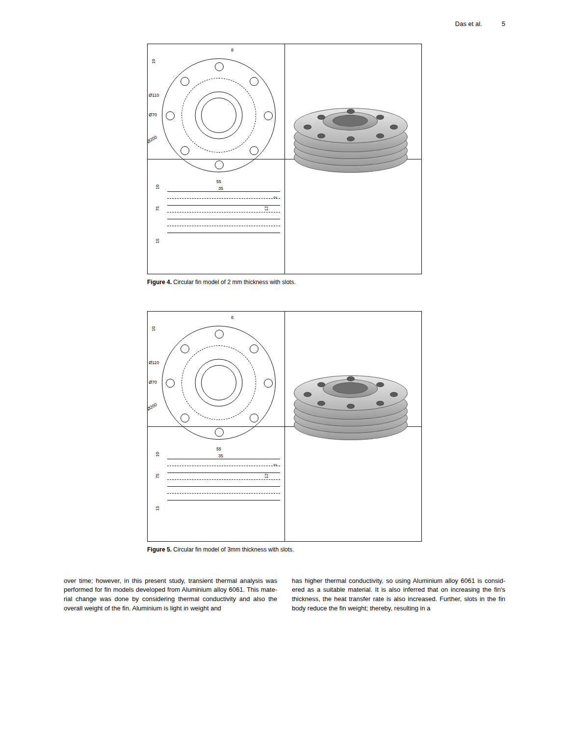Das et al. 5
8
10
Ø110
Ø70
Ø200
10
75
15
55
35
12
2
Figure 4. Circular fin model of 2 mm thickness with slots.
8
10
Ø110
Ø70
Ø200
10
75
15
55
35
12
2
Figure 5. Circular fin model of 3mm thickness with slots.
over time; however, in this present study, transient thermal analysis was performed for fin models developed from Aluminium alloy 6061. This material change was done by considering thermal conductivity and also the overall weight of the fin. Aluminium is light in weight and
has higher thermal conductivity, so using Aluminium alloy 6061 is considered as a suitable material. It is also inferred that on increasing the fin's thickness, the heat transfer rate is also increased. Further, slots in the fin body reduce the fin weight; thereby, resulting in a